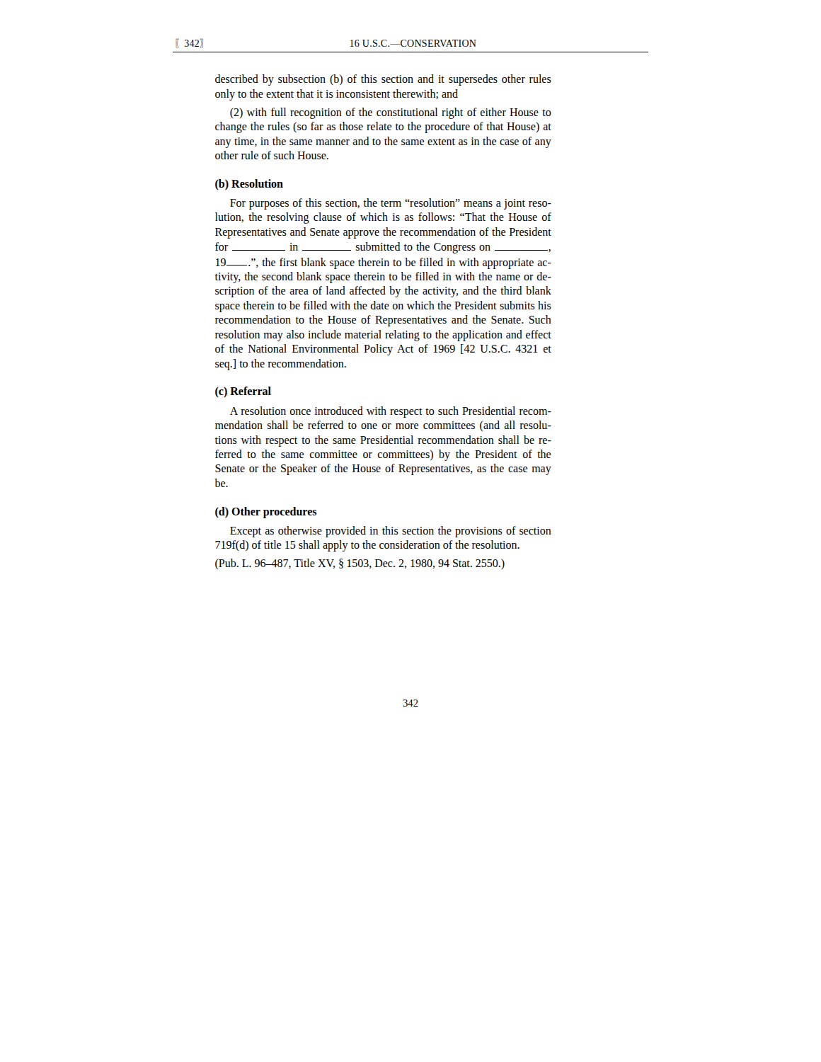〖342〗 16 U.S.C.—CONSERVATION
described by subsection (b) of this section and it supersedes other rules only to the extent that it is inconsistent therewith; and
(2) with full recognition of the constitutional right of either House to change the rules (so far as those relate to the procedure of that House) at any time, in the same manner and to the same extent as in the case of any other rule of such House.
(b) Resolution
For purposes of this section, the term “resolution” means a joint resolution, the resolving clause of which is as follows: “That the House of Representatives and Senate approve the recommendation of the President for in submitted to the Congress on , 19 .”, the first blank space therein to be filled in with appropriate activity, the second blank space therein to be filled in with the name or description of the area of land affected by the activity, and the third blank space therein to be filled with the date on which the President submits his recommendation to the House of Representatives and the Senate. Such resolution may also include material relating to the application and effect of the National Environmental Policy Act of 1969 [42 U.S.C. 4321 et seq.] to the recommendation.
(c) Referral
A resolution once introduced with respect to such Presidential recommendation shall be referred to one or more committees (and all resolutions with respect to the same Presidential recommendation shall be referred to the same committee or committees) by the President of the Senate or the Speaker of the House of Representatives, as the case may be.
(d) Other procedures
Except as otherwise provided in this section the provisions of section 719f(d) of title 15 shall apply to the consideration of the resolution.
(Pub. L. 96–487, Title XV, § 1503, Dec. 2, 1980, 94 Stat. 2550.)
342